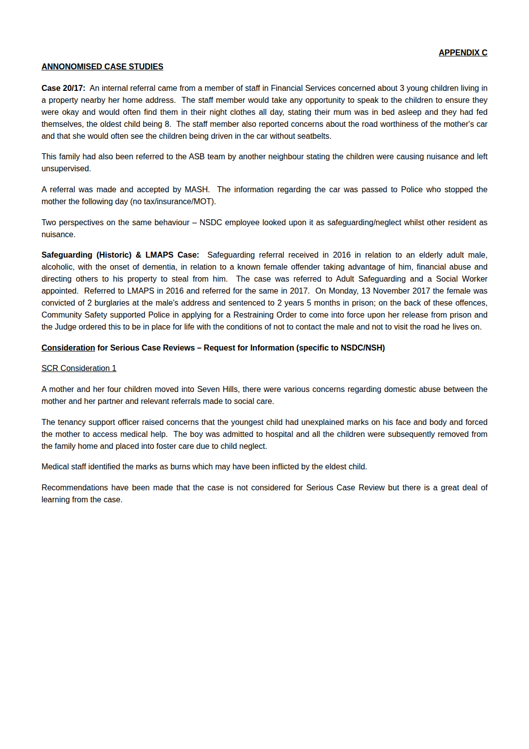APPENDIX C
ANNONOMISED CASE STUDIES
Case 20/17: An internal referral came from a member of staff in Financial Services concerned about 3 young children living in a property nearby her home address. The staff member would take any opportunity to speak to the children to ensure they were okay and would often find them in their night clothes all day, stating their mum was in bed asleep and they had fed themselves, the oldest child being 8. The staff member also reported concerns about the road worthiness of the mother's car and that she would often see the children being driven in the car without seatbelts.
This family had also been referred to the ASB team by another neighbour stating the children were causing nuisance and left unsupervised.
A referral was made and accepted by MASH. The information regarding the car was passed to Police who stopped the mother the following day (no tax/insurance/MOT).
Two perspectives on the same behaviour – NSDC employee looked upon it as safeguarding/neglect whilst other resident as nuisance.
Safeguarding (Historic) & LMAPS Case: Safeguarding referral received in 2016 in relation to an elderly adult male, alcoholic, with the onset of dementia, in relation to a known female offender taking advantage of him, financial abuse and directing others to his property to steal from him. The case was referred to Adult Safeguarding and a Social Worker appointed. Referred to LMAPS in 2016 and referred for the same in 2017. On Monday, 13 November 2017 the female was convicted of 2 burglaries at the male's address and sentenced to 2 years 5 months in prison; on the back of these offences, Community Safety supported Police in applying for a Restraining Order to come into force upon her release from prison and the Judge ordered this to be in place for life with the conditions of not to contact the male and not to visit the road he lives on.
Consideration for Serious Case Reviews – Request for Information (specific to NSDC/NSH)
SCR Consideration 1
A mother and her four children moved into Seven Hills, there were various concerns regarding domestic abuse between the mother and her partner and relevant referrals made to social care.
The tenancy support officer raised concerns that the youngest child had unexplained marks on his face and body and forced the mother to access medical help. The boy was admitted to hospital and all the children were subsequently removed from the family home and placed into foster care due to child neglect.
Medical staff identified the marks as burns which may have been inflicted by the eldest child.
Recommendations have been made that the case is not considered for Serious Case Review but there is a great deal of learning from the case.